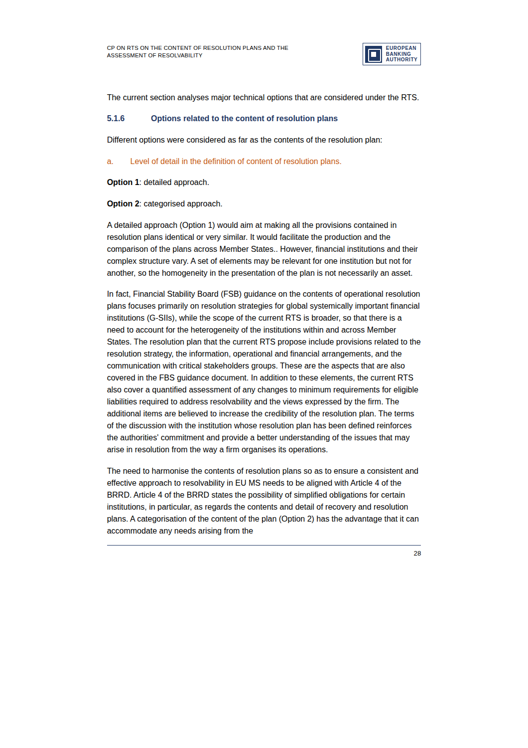CP on RTS on the content of resolution plans and the
assessment of resolvability
European Banking Authority
The current section analyses major technical options that are considered under the RTS.
5.1.6 Options related to the content of resolution plans
Different options were considered as far as the contents of the resolution plan:
a. Level of detail in the definition of content of resolution plans.
Option 1: detailed approach.
Option 2: categorised approach.
A detailed approach (Option 1) would aim at making all the provisions contained in resolution plans identical or very similar. It would facilitate the production and the comparison of the plans across Member States.. However, financial institutions and their complex structure vary. A set of elements may be relevant for one institution but not for another, so the homogeneity in the presentation of the plan is not necessarily an asset.
In fact, Financial Stability Board (FSB) guidance on the contents of operational resolution plans focuses primarily on resolution strategies for global systemically important financial institutions (G-SIIs), while the scope of the current RTS is broader, so that there is a need to account for the heterogeneity of the institutions within and across Member States. The resolution plan that the current RTS propose include provisions related to the resolution strategy, the information, operational and financial arrangements, and the communication with critical stakeholders groups. These are the aspects that are also covered in the FBS guidance document. In addition to these elements, the current RTS also cover a quantified assessment of any changes to minimum requirements for eligible liabilities required to address resolvability and the views expressed by the firm. The additional items are believed to increase the credibility of the resolution plan. The terms of the discussion with the institution whose resolution plan has been defined reinforces the authorities' commitment and provide a better understanding of the issues that may arise in resolution from the way a firm organises its operations.
The need to harmonise the contents of resolution plans so as to ensure a consistent and effective approach to resolvability in EU MS needs to be aligned with Article 4 of the BRRD. Article 4 of the BRRD states the possibility of simplified obligations for certain institutions, in particular, as regards the contents and detail of recovery and resolution plans. A categorisation of the content of the plan (Option 2) has the advantage that it can accommodate any needs arising from the
28